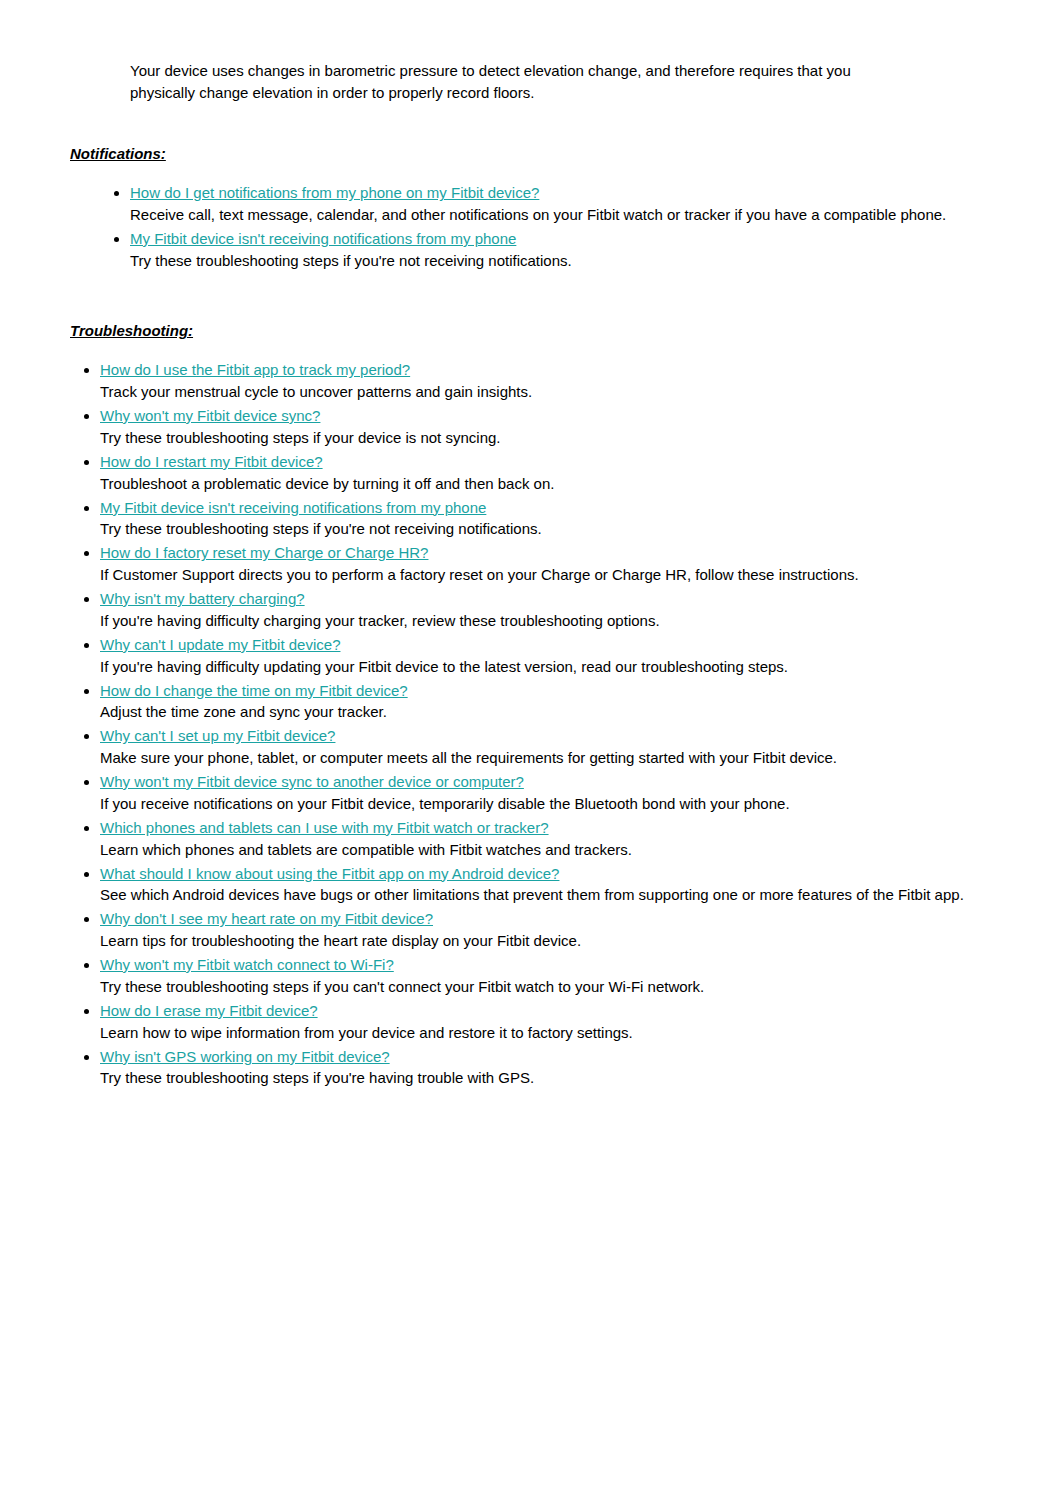Your device uses changes in barometric pressure to detect elevation change, and therefore requires that you physically change elevation in order to properly record floors.
Notifications:
How do I get notifications from my phone on my Fitbit device? Receive call, text message, calendar, and other notifications on your Fitbit watch or tracker if you have a compatible phone.
My Fitbit device isn't receiving notifications from my phone Try these troubleshooting steps if you're not receiving notifications.
Troubleshooting:
How do I use the Fitbit app to track my period? Track your menstrual cycle to uncover patterns and gain insights.
Why won't my Fitbit device sync? Try these troubleshooting steps if your device is not syncing.
How do I restart my Fitbit device? Troubleshoot a problematic device by turning it off and then back on.
My Fitbit device isn't receiving notifications from my phone Try these troubleshooting steps if you're not receiving notifications.
How do I factory reset my Charge or Charge HR? If Customer Support directs you to perform a factory reset on your Charge or Charge HR, follow these instructions.
Why isn't my battery charging? If you're having difficulty charging your tracker, review these troubleshooting options.
Why can't I update my Fitbit device? If you're having difficulty updating your Fitbit device to the latest version, read our troubleshooting steps.
How do I change the time on my Fitbit device? Adjust the time zone and sync your tracker.
Why can't I set up my Fitbit device? Make sure your phone, tablet, or computer meets all the requirements for getting started with your Fitbit device.
Why won't my Fitbit device sync to another device or computer? If you receive notifications on your Fitbit device, temporarily disable the Bluetooth bond with your phone.
Which phones and tablets can I use with my Fitbit watch or tracker? Learn which phones and tablets are compatible with Fitbit watches and trackers.
What should I know about using the Fitbit app on my Android device? See which Android devices have bugs or other limitations that prevent them from supporting one or more features of the Fitbit app.
Why don't I see my heart rate on my Fitbit device? Learn tips for troubleshooting the heart rate display on your Fitbit device.
Why won't my Fitbit watch connect to Wi-Fi? Try these troubleshooting steps if you can't connect your Fitbit watch to your Wi-Fi network.
How do I erase my Fitbit device? Learn how to wipe information from your device and restore it to factory settings.
Why isn't GPS working on my Fitbit device? Try these troubleshooting steps if you're having trouble with GPS.